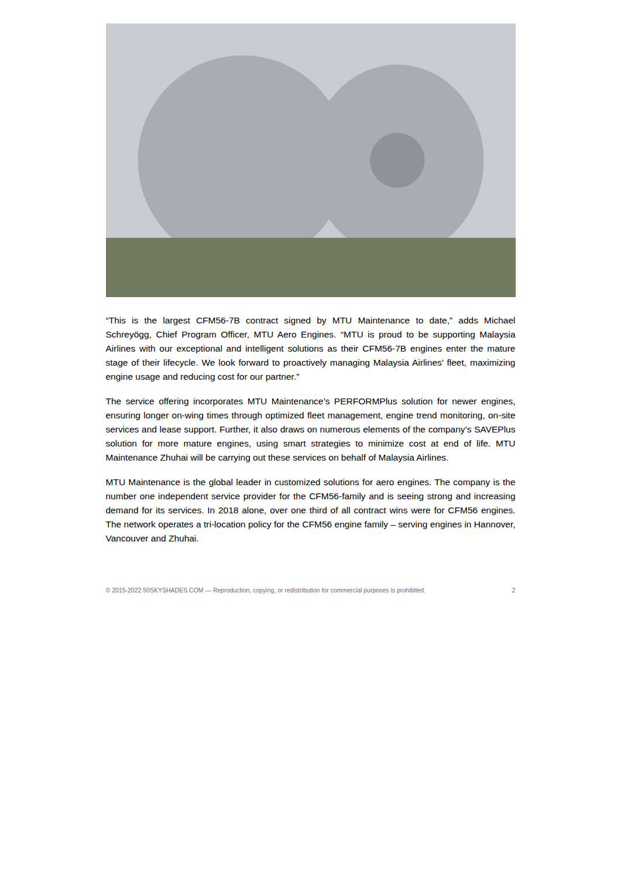“This is the largest CFM56-7B contract signed by MTU Maintenance to date,” adds Michael Schreyögg, Chief Program Officer, MTU Aero Engines. “MTU is proud to be supporting Malaysia Airlines with our exceptional and intelligent solutions as their CFM56-7B engines enter the mature stage of their lifecycle. We look forward to proactively managing Malaysia Airlines’ fleet, maximizing engine usage and reducing cost for our partner.”
The service offering incorporates MTU Maintenance’s PERFORMPlus solution for newer engines, ensuring longer on-wing times through optimized fleet management, engine trend monitoring, on-site services and lease support. Further, it also draws on numerous elements of the company’s SAVEPlus solution for more mature engines, using smart strategies to minimize cost at end of life. MTU Maintenance Zhuhai will be carrying out these services on behalf of Malaysia Airlines.
MTU Maintenance is the global leader in customized solutions for aero engines. The company is the number one independent service provider for the CFM56-family and is seeing strong and increasing demand for its services. In 2018 alone, over one third of all contract wins were for CFM56 engines. The network operates a tri-location policy for the CFM56 engine family – serving engines in Hannover, Vancouver and Zhuhai.
© 2015-2022 50SKYSHADES.COM — Reproduction, copying, or redistribution for commercial purposes is prohibited.
2